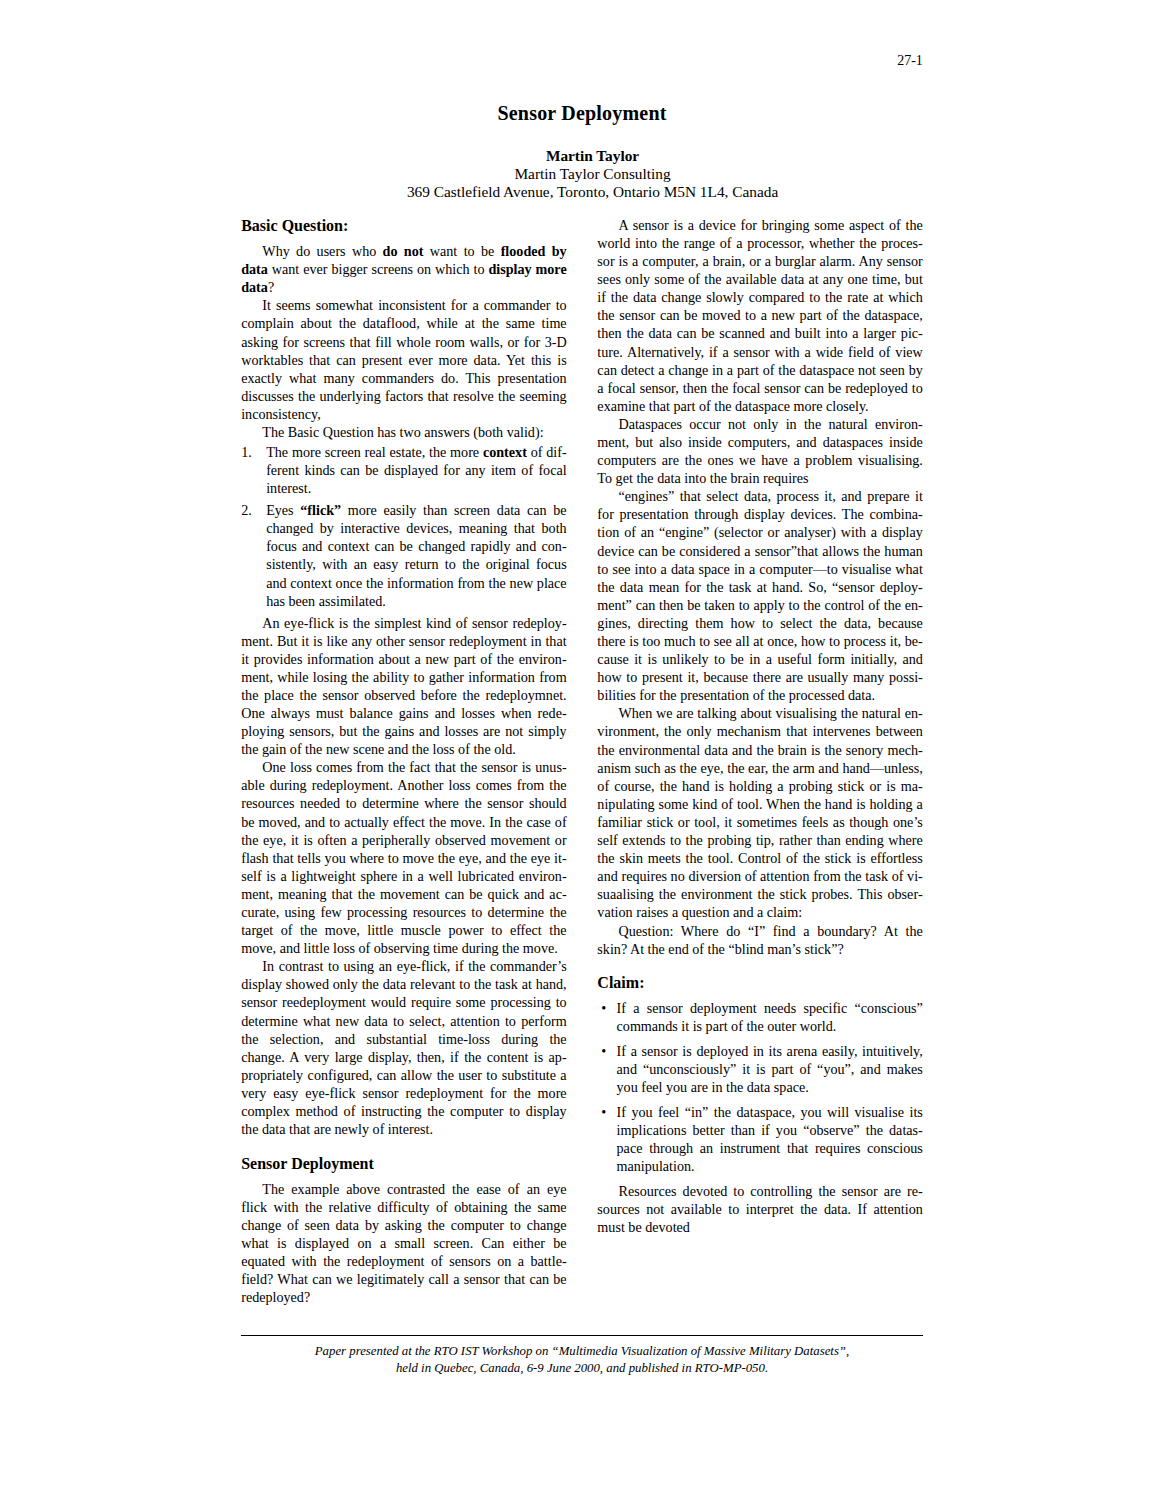27-1
Sensor Deployment
Martin Taylor
Martin Taylor Consulting
369 Castlefield Avenue, Toronto, Ontario M5N 1L4, Canada
Basic Question:
Why do users who do not want to be flooded by data want ever bigger screens on which to display more data?
It seems somewhat inconsistent for a commander to complain about the dataflood, while at the same time asking for screens that fill whole room walls, or for 3-D worktables that can present ever more data. Yet this is exactly what many commanders do. This presentation discusses the underlying factors that resolve the seeming inconsistency,
The Basic Question has two answers (both valid):
The more screen real estate, the more context of different kinds can be displayed for any item of focal interest.
Eyes “flick” more easily than screen data can be changed by interactive devices, meaning that both focus and context can be changed rapidly and consistently, with an easy return to the original focus and context once the information from the new place has been assimilated.
An eye-flick is the simplest kind of sensor redeployment. But it is like any other sensor redeployment in that it provides information about a new part of the environment, while losing the ability to gather information from the place the sensor observed before the redeploymnet. One always must balance gains and losses when redeploying sensors, but the gains and losses are not simply the gain of the new scene and the loss of the old.
One loss comes from the fact that the sensor is unusable during redeployment. Another loss comes from the resources needed to determine where the sensor should be moved, and to actually effect the move. In the case of the eye, it is often a peripherally observed movement or flash that tells you where to move the eye, and the eye itself is a lightweight sphere in a well lubricated environment, meaning that the movement can be quick and accurate, using few processing resources to determine the target of the move, little muscle power to effect the move, and little loss of observing time during the move.
In contrast to using an eye-flick, if the commander’s display showed only the data relevant to the task at hand, sensor reedeployment would require some processing to determine what new data to select, attention to perform the selection, and substantial time-loss during the change. A very large display, then, if the content is appropriately configured, can allow the user to substitute a very easy eye-flick sensor redeployment for the more complex method of instructing the computer to display the data that are newly of interest.
Sensor Deployment
The example above contrasted the ease of an eye flick with the relative difficulty of obtaining the same change of seen data by asking the computer to change what is displayed on a small screen. Can either be equated with the redeployment of sensors on a battlefield? What can we legitimately call a sensor that can be redeployed?
A sensor is a device for bringing some aspect of the world into the range of a processor, whether the processor is a computer, a brain, or a burglar alarm. Any sensor sees only some of the available data at any one time, but if the data change slowly compared to the rate at which the sensor can be moved to a new part of the dataspace, then the data can be scanned and built into a larger picture. Alternatively, if a sensor with a wide field of view can detect a change in a part of the dataspace not seen by a focal sensor, then the focal sensor can be redeployed to examine that part of the dataspace more closely.
Dataspaces occur not only in the natural environment, but also inside computers, and dataspaces inside computers are the ones we have a problem visualising. To get the data into the brain requires
“engines” that select data, process it, and prepare it for presentation through display devices. The combination of an “engine” (selector or analyser) with a display device can be considered a sensor”that allows the human to see into a data space in a computer—to visualise what the data mean for the task at hand. So, “sensor deployment” can then be taken to apply to the control of the engines, directing them how to select the data, because there is too much to see all at once, how to process it, because it is unlikely to be in a useful form initially, and how to present it, because there are usually many possibilities for the presentation of the processed data.
When we are talking about visualising the natural environment, the only mechanism that intervenes between the environmental data and the brain is the senory mechanism such as the eye, the ear, the arm and hand—unless, of course, the hand is holding a probing stick or is manipulating some kind of tool. When the hand is holding a familiar stick or tool, it sometimes feels as though one’s self extends to the probing tip, rather than ending where the skin meets the tool. Control of the stick is effortless and requires no diversion of attention from the task of visuaalising the environment the stick probes. This observation raises a question and a claim:
Question: Where do “I” find a boundary? At the skin? At the end of the “blind man’s stick”?
Claim:
If a sensor deployment needs specific “conscious” commands it is part of the outer world.
If a sensor is deployed in its arena easily, intuitively, and “unconsciously” it is part of “you”, and makes you feel you are in the data space.
If you feel “in” the dataspace, you will visualise its implications better than if you “observe” the dataspace through an instrument that requires conscious manipulation.
Resources devoted to controlling the sensor are resources not available to interpret the data. If attention must be devoted
Paper presented at the RTO IST Workshop on “Multimedia Visualization of Massive Military Datasets”,
held in Quebec, Canada, 6-9 June 2000, and published in RTO-MP-050.